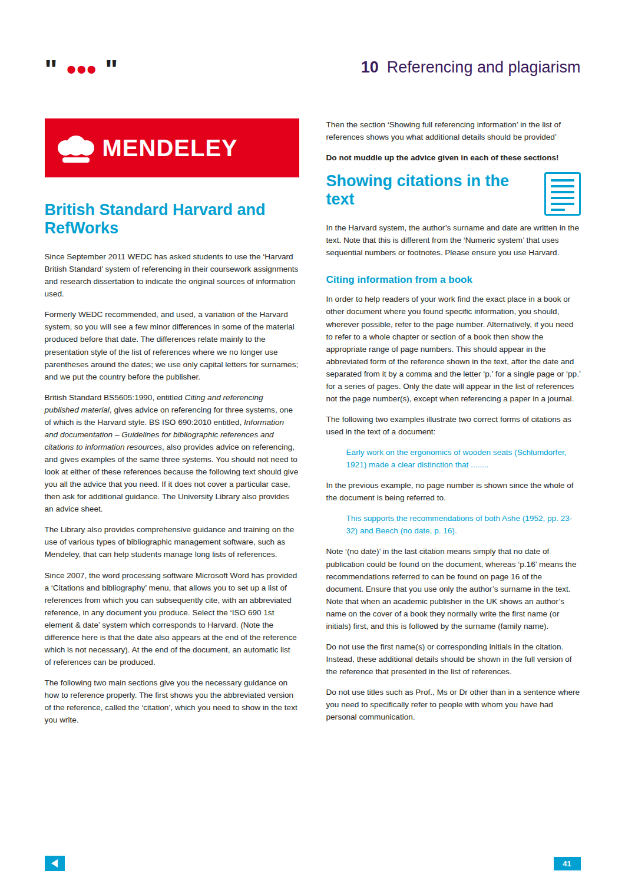" ••• "
10 Referencing and plagiarism
MENDELEY
British Standard Harvard and RefWorks
Since September 2011 WEDC has asked students to use the ‘Harvard British Standard’ system of referencing in their coursework assignments and research dissertation to indicate the original sources of information used.
Formerly WEDC recommended, and used, a variation of the Harvard system, so you will see a few minor differences in some of the material produced before that date. The differences relate mainly to the presentation style of the list of references where we no longer use parentheses around the dates; we use only capital letters for surnames; and we put the country before the publisher.
British Standard BS5605:1990, entitled Citing and referencing published material, gives advice on referencing for three systems, one of which is the Harvard style. BS ISO 690:2010 entitled, Information and documentation – Guidelines for bibliographic references and citations to information resources, also provides advice on referencing, and gives examples of the same three systems. You should not need to look at either of these references because the following text should give you all the advice that you need. If it does not cover a particular case, then ask for additional guidance. The University Library also provides an advice sheet.
The Library also provides comprehensive guidance and training on the use of various types of bibliographic management software, such as Mendeley, that can help students manage long lists of references.
Since 2007, the word processing software Microsoft Word has provided a ‘Citations and bibliography’ menu, that allows you to set up a list of references from which you can subsequently cite, with an abbreviated reference, in any document you produce. Select the ‘ISO 690 1st element & date’ system which corresponds to Harvard. (Note the difference here is that the date also appears at the end of the reference which is not necessary). At the end of the document, an automatic list of references can be produced.
The following two main sections give you the necessary guidance on how to reference properly. The first shows you the abbreviated version of the reference, called the ‘citation’, which you need to show in the text you write.
Then the section ‘Showing full referencing information’ in the list of references shows you what additional details should be provided’
Do not muddle up the advice given in each of these sections!
Showing citations in the text
In the Harvard system, the author’s surname and date are written in the text. Note that this is different from the ‘Numeric system’ that uses sequential numbers or footnotes. Please ensure you use Harvard.
Citing information from a book
In order to help readers of your work find the exact place in a book or other document where you found specific information, you should, wherever possible, refer to the page number. Alternatively, if you need to refer to a whole chapter or section of a book then show the appropriate range of page numbers. This should appear in the abbreviated form of the reference shown in the text, after the date and separated from it by a comma and the letter ‘p.’ for a single page or ‘pp.’ for a series of pages. Only the date will appear in the list of references not the page number(s), except when referencing a paper in a journal.
The following two examples illustrate two correct forms of citations as used in the text of a document:
Early work on the ergonomics of wooden seats (Schlumdorfer, 1921) made a clear distinction that ........
In the previous example, no page number is shown since the whole of the document is being referred to.
This supports the recommendations of both Ashe (1952, pp. 23-32) and Beech (no date, p. 16).
Note ‘(no date)’ in the last citation means simply that no date of publication could be found on the document, whereas ‘p.16’ means the recommendations referred to can be found on page 16 of the document. Ensure that you use only the author’s surname in the text. Note that when an academic publisher in the UK shows an author’s name on the cover of a book they normally write the first name (or initials) first, and this is followed by the surname (family name).
Do not use the first name(s) or corresponding initials in the citation. Instead, these additional details should be shown in the full version of the reference that presented in the list of references.
Do not use titles such as Prof., Ms or Dr other than in a sentence where you need to specifically refer to people with whom you have had personal communication.
41